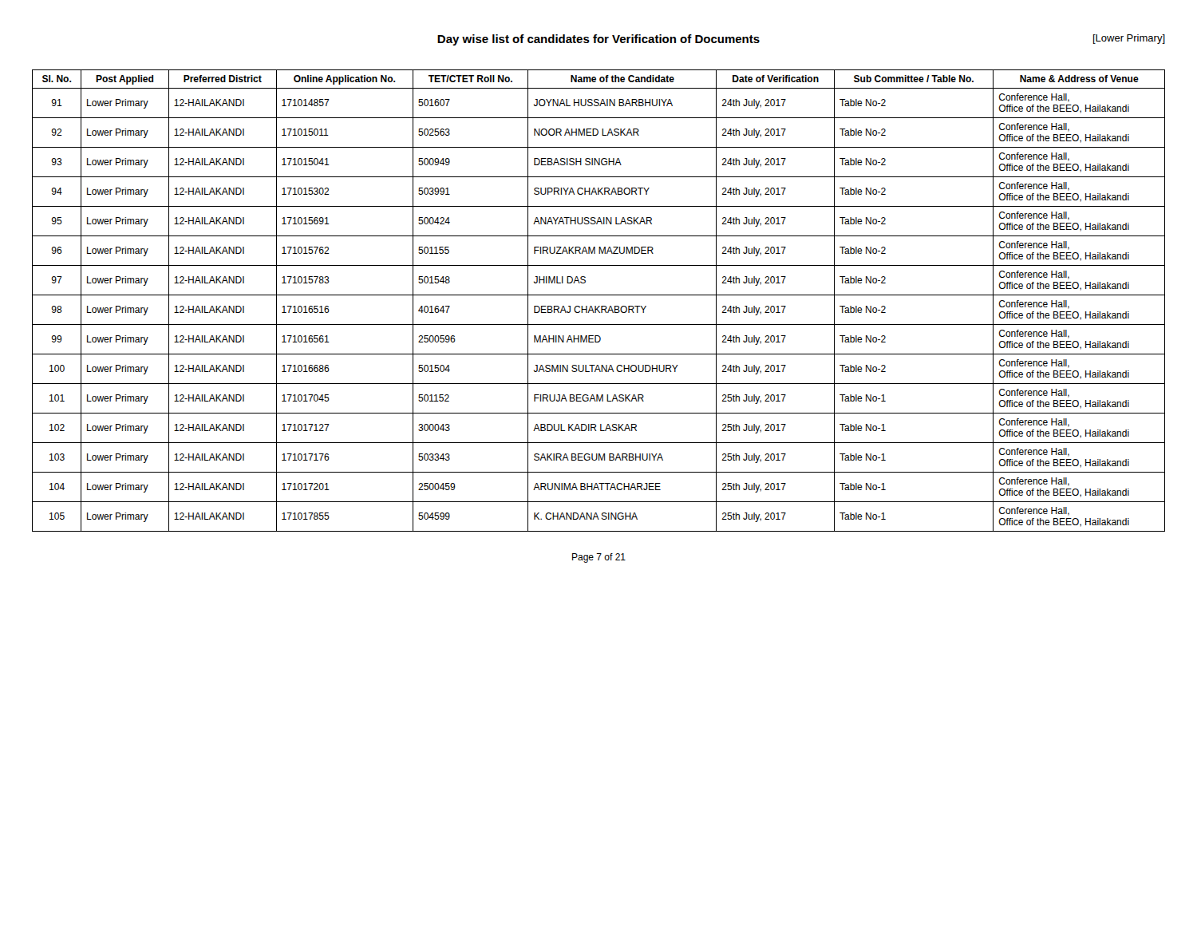Day wise list of candidates for Verification of Documents
[Lower Primary]
| Sl. No. | Post Applied | Preferred District | Online Application No. | TET/CTET Roll No. | Name of the Candidate | Date of Verification | Sub Committee / Table No. | Name & Address of Venue |
| --- | --- | --- | --- | --- | --- | --- | --- | --- |
| 91 | Lower Primary | 12-HAILAKANDI | 171014857 | 501607 | JOYNAL HUSSAIN BARBHUIYA | 24th July, 2017 | Table No-2 | Conference Hall, Office of the BEEO, Hailakandi |
| 92 | Lower Primary | 12-HAILAKANDI | 171015011 | 502563 | NOOR AHMED LASKAR | 24th July, 2017 | Table No-2 | Conference Hall, Office of the BEEO, Hailakandi |
| 93 | Lower Primary | 12-HAILAKANDI | 171015041 | 500949 | DEBASISH SINGHA | 24th July, 2017 | Table No-2 | Conference Hall, Office of the BEEO, Hailakandi |
| 94 | Lower Primary | 12-HAILAKANDI | 171015302 | 503991 | SUPRIYA CHAKRABORTY | 24th July, 2017 | Table No-2 | Conference Hall, Office of the BEEO, Hailakandi |
| 95 | Lower Primary | 12-HAILAKANDI | 171015691 | 500424 | ANAYATHUSSAIN LASKAR | 24th July, 2017 | Table No-2 | Conference Hall, Office of the BEEO, Hailakandi |
| 96 | Lower Primary | 12-HAILAKANDI | 171015762 | 501155 | FIRUZAKRAM MAZUMDER | 24th July, 2017 | Table No-2 | Conference Hall, Office of the BEEO, Hailakandi |
| 97 | Lower Primary | 12-HAILAKANDI | 171015783 | 501548 | JHIMLI DAS | 24th July, 2017 | Table No-2 | Conference Hall, Office of the BEEO, Hailakandi |
| 98 | Lower Primary | 12-HAILAKANDI | 171016516 | 401647 | DEBRAJ CHAKRABORTY | 24th July, 2017 | Table No-2 | Conference Hall, Office of the BEEO, Hailakandi |
| 99 | Lower Primary | 12-HAILAKANDI | 171016561 | 2500596 | MAHIN AHMED | 24th July, 2017 | Table No-2 | Conference Hall, Office of the BEEO, Hailakandi |
| 100 | Lower Primary | 12-HAILAKANDI | 171016686 | 501504 | JASMIN SULTANA CHOUDHURY | 24th July, 2017 | Table No-2 | Conference Hall, Office of the BEEO, Hailakandi |
| 101 | Lower Primary | 12-HAILAKANDI | 171017045 | 501152 | FIRUJA BEGAM LASKAR | 25th July, 2017 | Table No-1 | Conference Hall, Office of the BEEO, Hailakandi |
| 102 | Lower Primary | 12-HAILAKANDI | 171017127 | 300043 | ABDUL KADIR LASKAR | 25th July, 2017 | Table No-1 | Conference Hall, Office of the BEEO, Hailakandi |
| 103 | Lower Primary | 12-HAILAKANDI | 171017176 | 503343 | SAKIRA BEGUM BARBHUIYA | 25th July, 2017 | Table No-1 | Conference Hall, Office of the BEEO, Hailakandi |
| 104 | Lower Primary | 12-HAILAKANDI | 171017201 | 2500459 | ARUNIMA BHATTACHARJEE | 25th July, 2017 | Table No-1 | Conference Hall, Office of the BEEO, Hailakandi |
| 105 | Lower Primary | 12-HAILAKANDI | 171017855 | 504599 | K. CHANDANA SINGHA | 25th July, 2017 | Table No-1 | Conference Hall, Office of the BEEO, Hailakandi |
Page 7 of 21